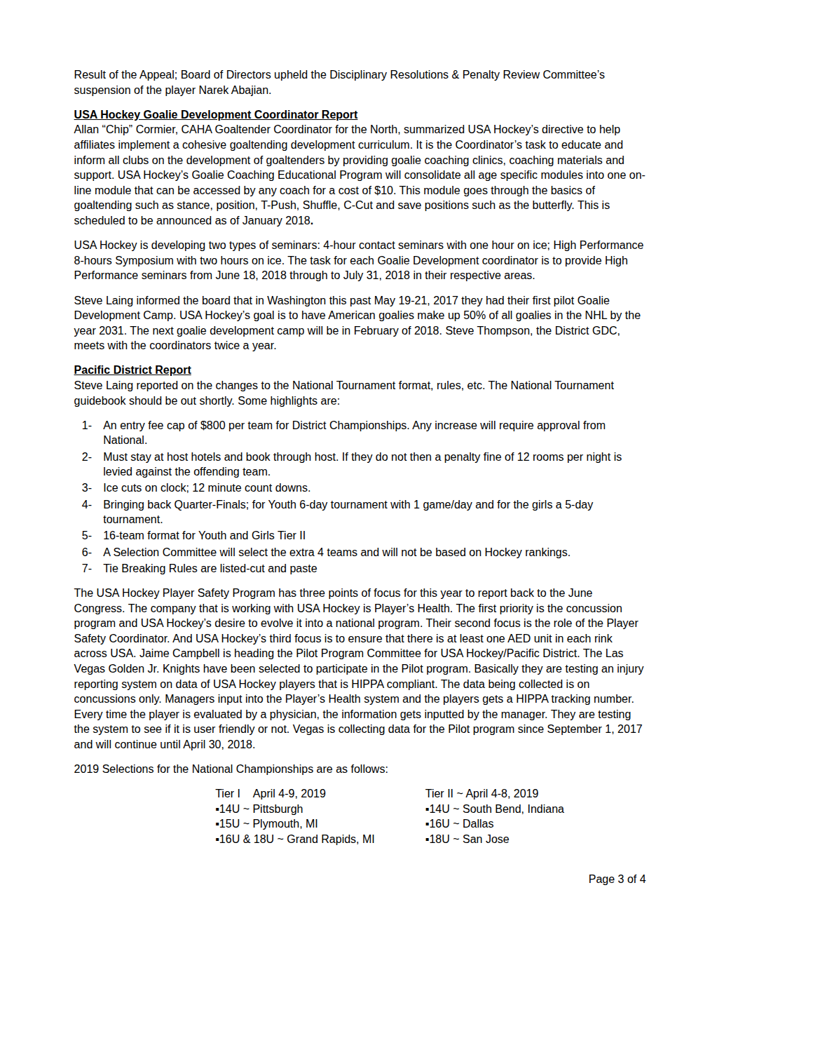Result of the Appeal; Board of Directors upheld the Disciplinary Resolutions & Penalty Review Committee’s suspension of the player Narek Abajian.
USA Hockey Goalie Development Coordinator Report
Allan “Chip” Cormier, CAHA Goaltender Coordinator for the North, summarized USA Hockey’s directive to help affiliates implement a cohesive goaltending development curriculum. It is the Coordinator’s task to educate and inform all clubs on the development of goaltenders by providing goalie coaching clinics, coaching materials and support. USA Hockey’s Goalie Coaching Educational Program will consolidate all age specific modules into one on-line module that can be accessed by any coach for a cost of $10. This module goes through the basics of goaltending such as stance, position, T-Push, Shuffle, C-Cut and save positions such as the butterfly. This is scheduled to be announced as of January 2018.
USA Hockey is developing two types of seminars: 4-hour contact seminars with one hour on ice; High Performance 8-hours Symposium with two hours on ice. The task for each Goalie Development coordinator is to provide High Performance seminars from June 18, 2018 through to July 31, 2018 in their respective areas.
Steve Laing informed the board that in Washington this past May 19-21, 2017 they had their first pilot Goalie Development Camp. USA Hockey’s goal is to have American goalies make up 50% of all goalies in the NHL by the year 2031. The next goalie development camp will be in February of 2018. Steve Thompson, the District GDC, meets with the coordinators twice a year.
Pacific District Report
Steve Laing reported on the changes to the National Tournament format, rules, etc. The National Tournament guidebook should be out shortly. Some highlights are:
1-An entry fee cap of $800 per team for District Championships. Any increase will require approval from National.
2-Must stay at host hotels and book through host. If they do not then a penalty fine of 12 rooms per night is levied against the offending team.
3-Ice cuts on clock; 12 minute count downs.
4-Bringing back Quarter-Finals; for Youth 6-day tournament with 1 game/day and for the girls a 5-day tournament.
5-16-team format for Youth and Girls Tier II
6-A Selection Committee will select the extra 4 teams and will not be based on Hockey rankings.
7-Tie Breaking Rules are listed-cut and paste
The USA Hockey Player Safety Program has three points of focus for this year to report back to the June Congress. The company that is working with USA Hockey is Player’s Health. The first priority is the concussion program and USA Hockey’s desire to evolve it into a national program. Their second focus is the role of the Player Safety Coordinator. And USA Hockey’s third focus is to ensure that there is at least one AED unit in each rink across USA. Jaime Campbell is heading the Pilot Program Committee for USA Hockey/Pacific District. The Las Vegas Golden Jr. Knights have been selected to participate in the Pilot program. Basically they are testing an injury reporting system on data of USA Hockey players that is HIPPA compliant. The data being collected is on concussions only. Managers input into the Player’s Health system and the players gets a HIPPA tracking number. Every time the player is evaluated by a physician, the information gets inputted by the manager. They are testing the system to see if it is user friendly or not. Vegas is collecting data for the Pilot program since September 1, 2017 and will continue until April 30, 2018.
2019 Selections for the National Championships are as follows:
| Tier I April 4-9, 2019 | Tier II ~ April 4-8, 2019 |
| ▪ 14U ~ Pittsburgh | ▪ 14U ~ South Bend, Indiana |
| ▪ 15U ~ Plymouth, MI | ▪ 16U ~ Dallas |
| ▪ 16U & 18U ~ Grand Rapids, MI | ▪ 18U ~ San Jose |
Page 3 of 4